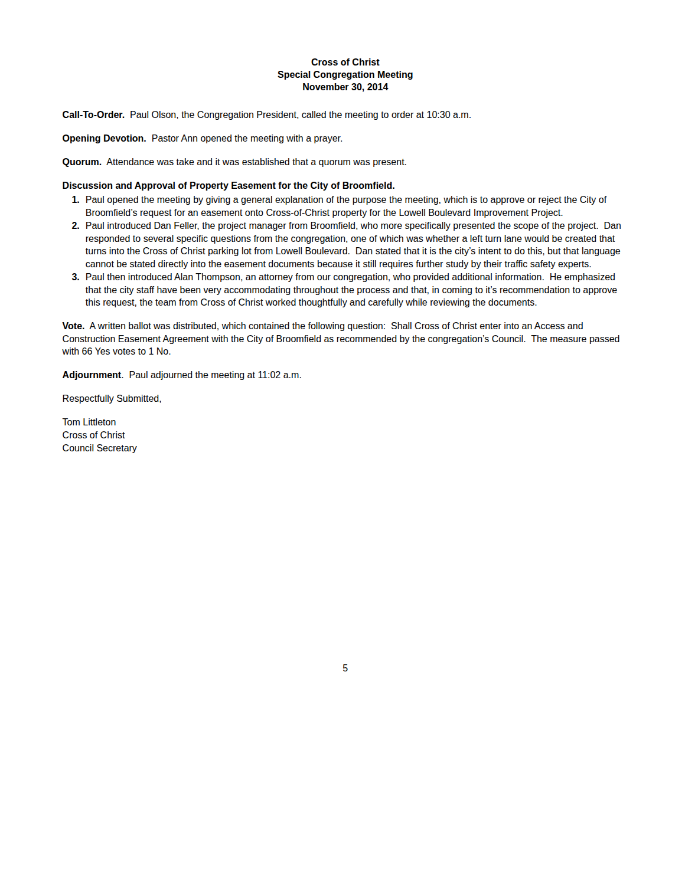Cross of Christ
Special Congregation Meeting
November 30, 2014
Call-To-Order. Paul Olson, the Congregation President, called the meeting to order at 10:30 a.m.
Opening Devotion. Pastor Ann opened the meeting with a prayer.
Quorum. Attendance was take and it was established that a quorum was present.
Discussion and Approval of Property Easement for the City of Broomfield.
Paul opened the meeting by giving a general explanation of the purpose the meeting, which is to approve or reject the City of Broomfield’s request for an easement onto Cross-of-Christ property for the Lowell Boulevard Improvement Project.
Paul introduced Dan Feller, the project manager from Broomfield, who more specifically presented the scope of the project. Dan responded to several specific questions from the congregation, one of which was whether a left turn lane would be created that turns into the Cross of Christ parking lot from Lowell Boulevard. Dan stated that it is the city’s intent to do this, but that language cannot be stated directly into the easement documents because it still requires further study by their traffic safety experts.
Paul then introduced Alan Thompson, an attorney from our congregation, who provided additional information. He emphasized that the city staff have been very accommodating throughout the process and that, in coming to it’s recommendation to approve this request, the team from Cross of Christ worked thoughtfully and carefully while reviewing the documents.
Vote. A written ballot was distributed, which contained the following question: Shall Cross of Christ enter into an Access and Construction Easement Agreement with the City of Broomfield as recommended by the congregation’s Council. The measure passed with 66 Yes votes to 1 No.
Adjournment. Paul adjourned the meeting at 11:02 a.m.
Respectfully Submitted,
Tom Littleton
Cross of Christ
Council Secretary
5